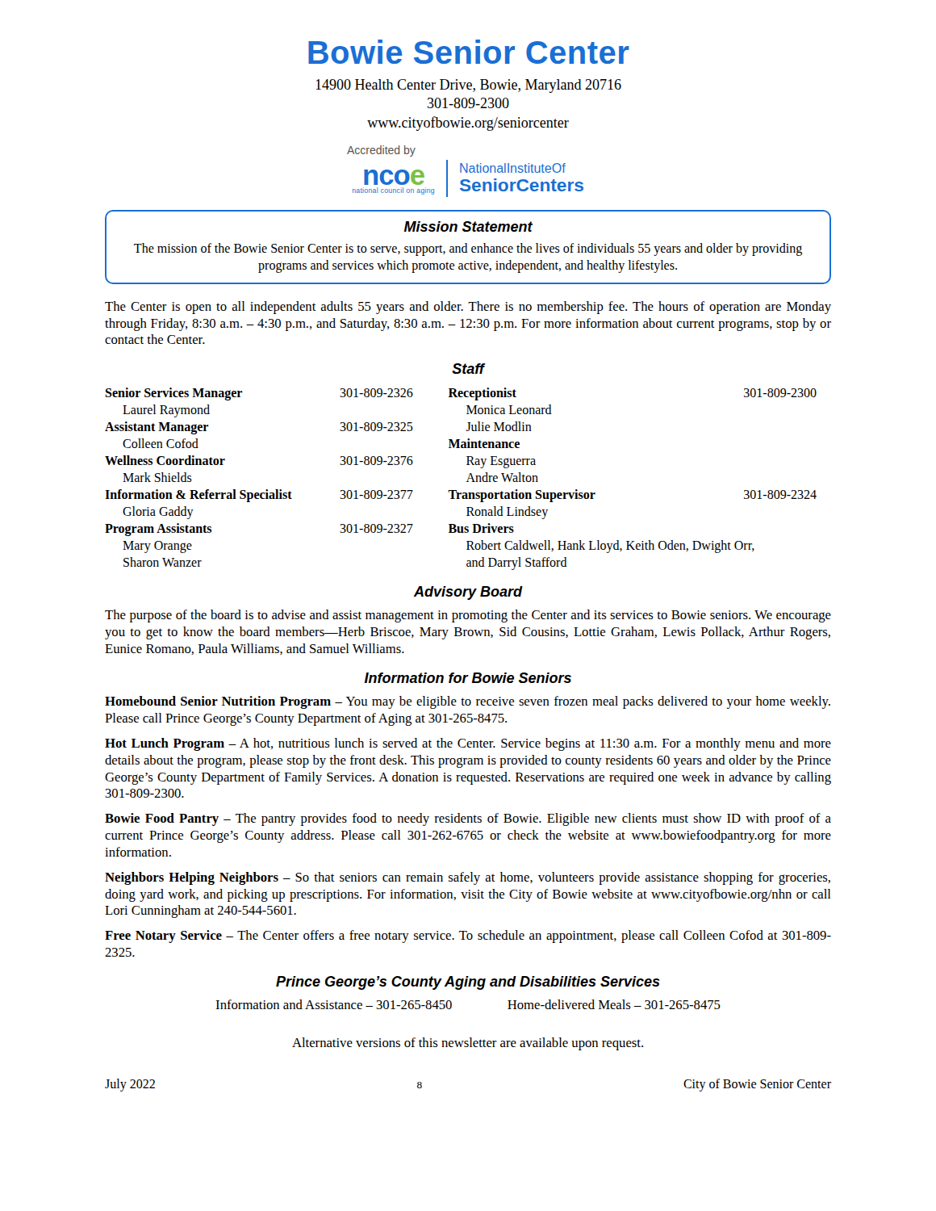Bowie Senior Center
14900 Health Center Drive, Bowie, Maryland 20716
301-809-2300
www.cityofbowie.org/seniorcenter
Accredited by
ncoe national council on aging
NationalInstituteOf
SeniorCenters
Mission Statement
The mission of the Bowie Senior Center is to serve, support, and enhance the lives of individuals 55 years and older by providing programs and services which promote active, independent, and healthy lifestyles.
The Center is open to all independent adults 55 years and older. There is no membership fee. The hours of operation are Monday through Friday, 8:30 a.m. – 4:30 p.m., and Saturday, 8:30 a.m. – 12:30 p.m. For more information about current programs, stop by or contact the Center.
Staff
| Senior Services Manager | 301-809-2326 | Receptionist | 301-809-2300 |
| Laurel Raymond | | Monica Leonard | |
| Assistant Manager | 301-809-2325 | Julie Modlin | |
| Colleen Cofod | | Maintenance | |
| Wellness Coordinator | 301-809-2376 | Ray Esguerra | |
| Mark Shields | | Andre Walton | |
| Information & Referral Specialist | 301-809-2377 | Transportation Supervisor | 301-809-2324 |
| Gloria Gaddy | | Ronald Lindsey | |
| Program Assistants | 301-809-2327 | Bus Drivers | |
| Mary Orange | | Robert Caldwell, Hank Lloyd, Keith Oden, Dwight Orr, |
| Sharon Wanzer | | and Darryl Stafford |
Advisory Board
The purpose of the board is to advise and assist management in promoting the Center and its services to Bowie seniors. We encourage you to get to know the board members—Herb Briscoe, Mary Brown, Sid Cousins, Lottie Graham, Lewis Pollack, Arthur Rogers, Eunice Romano, Paula Williams, and Samuel Williams.
Information for Bowie Seniors
Homebound Senior Nutrition Program – You may be eligible to receive seven frozen meal packs delivered to your home weekly. Please call Prince George’s County Department of Aging at 301-265-8475.
Hot Lunch Program – A hot, nutritious lunch is served at the Center. Service begins at 11:30 a.m. For a monthly menu and more details about the program, please stop by the front desk. This program is provided to county residents 60 years and older by the Prince George’s County Department of Family Services. A donation is requested. Reservations are required one week in advance by calling 301-809-2300.
Bowie Food Pantry – The pantry provides food to needy residents of Bowie. Eligible new clients must show ID with proof of a current Prince George’s County address. Please call 301-262-6765 or check the website at www.bowiefoodpantry.org for more information.
Neighbors Helping Neighbors – So that seniors can remain safely at home, volunteers provide assistance shopping for groceries, doing yard work, and picking up prescriptions. For information, visit the City of Bowie website at www.cityofbowie.org/nhn or call Lori Cunningham at 240-544-5601.
Free Notary Service – The Center offers a free notary service. To schedule an appointment, please call Colleen Cofod at 301-809-2325.
Prince George’s County Aging and Disabilities Services
Information and Assistance – 301-265-8450 Home-delivered Meals – 301-265-8475
Alternative versions of this newsletter are available upon request.
July 2022
8
City of Bowie Senior Center